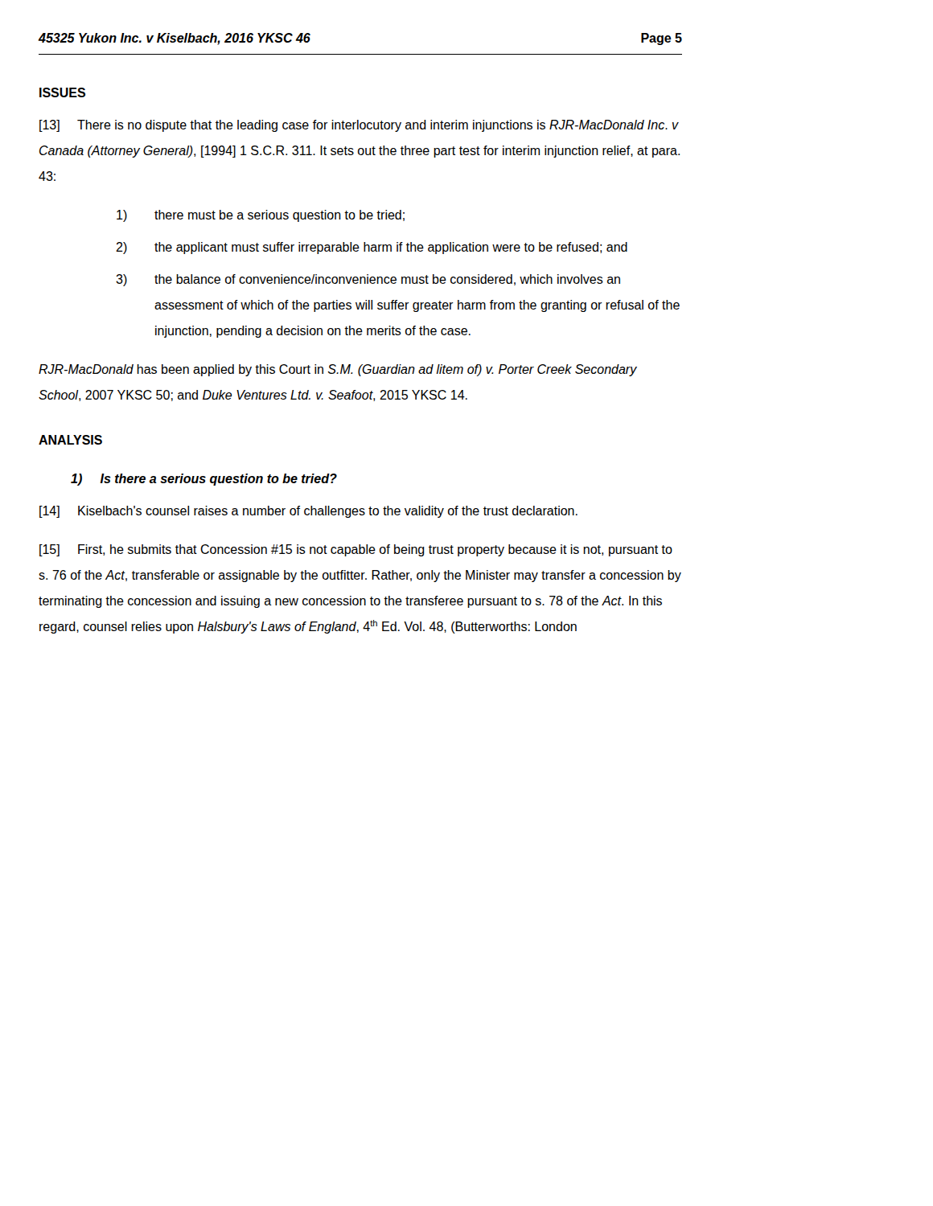45325 Yukon Inc. v Kiselbach, 2016 YKSC 46 Page 5
ISSUES
[13] There is no dispute that the leading case for interlocutory and interim injunctions is RJR-MacDonald Inc. v Canada (Attorney General), [1994] 1 S.C.R. 311. It sets out the three part test for interim injunction relief, at para. 43:
there must be a serious question to be tried;
the applicant must suffer irreparable harm if the application were to be refused; and
the balance of convenience/inconvenience must be considered, which involves an assessment of which of the parties will suffer greater harm from the granting or refusal of the injunction, pending a decision on the merits of the case.
RJR-MacDonald has been applied by this Court in S.M. (Guardian ad litem of) v. Porter Creek Secondary School, 2007 YKSC 50; and Duke Ventures Ltd. v. Seafoot, 2015 YKSC 14.
ANALYSIS
1) Is there a serious question to be tried?
[14] Kiselbach's counsel raises a number of challenges to the validity of the trust declaration.
[15] First, he submits that Concession #15 is not capable of being trust property because it is not, pursuant to s. 76 of the Act, transferable or assignable by the outfitter. Rather, only the Minister may transfer a concession by terminating the concession and issuing a new concession to the transferee pursuant to s. 78 of the Act. In this regard, counsel relies upon Halsbury's Laws of England, 4th Ed. Vol. 48, (Butterworths: London